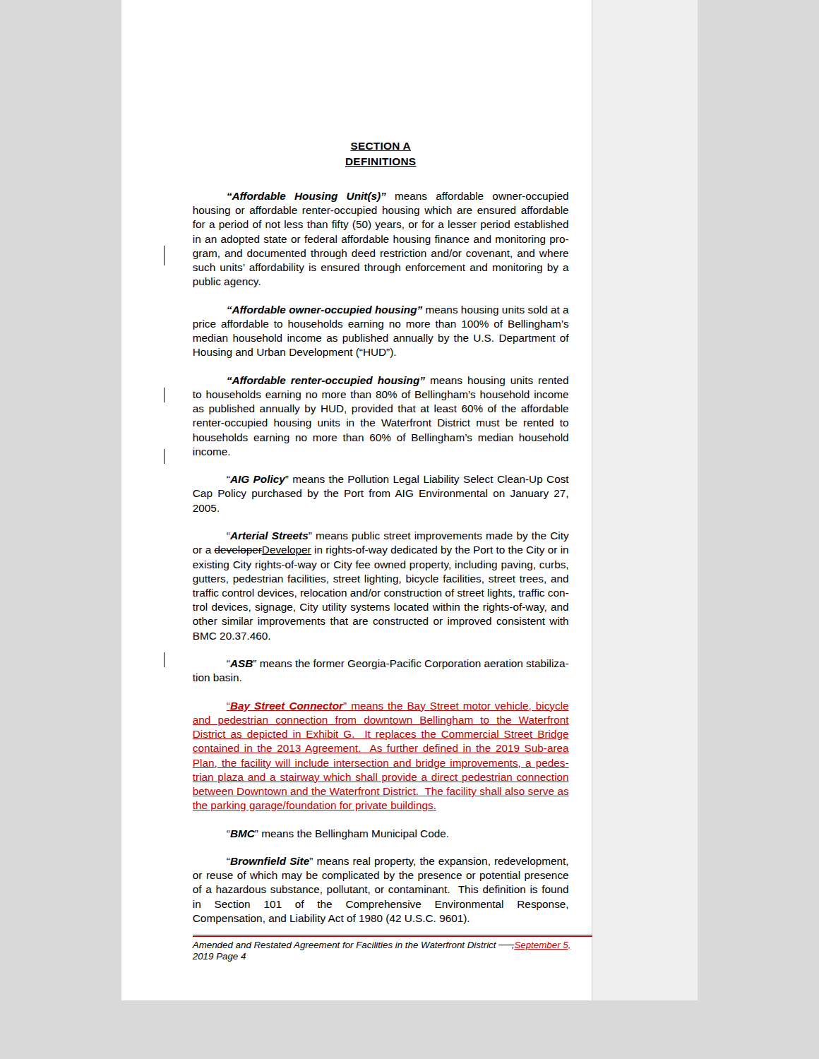SECTION A
DEFINITIONS
“Affordable Housing Unit(s)” means affordable owner-occupied housing or affordable renter-occupied housing which are ensured affordable for a period of not less than fifty (50) years, or for a lesser period established in an adopted state or federal affordable housing finance and monitoring program, and documented through deed restriction and/or covenant, and where such units’ affordability is ensured through enforcement and monitoring by a public agency.
“Affordable owner-occupied housing” means housing units sold at a price affordable to households earning no more than 100% of Bellingham’s median household income as published annually by the U.S. Department of Housing and Urban Development (“HUD”).
“Affordable renter-occupied housing” means housing units rented to households earning no more than 80% of Bellingham’s household income as published annually by HUD, provided that at least 60% of the affordable renter-occupied housing units in the Waterfront District must be rented to households earning no more than 60% of Bellingham’s median household income.
“AIG Policy” means the Pollution Legal Liability Select Clean-Up Cost Cap Policy purchased by the Port from AIG Environmental on January 27, 2005.
“Arterial Streets” means public street improvements made by the City or a developer Developer in rights-of-way dedicated by the Port to the City or in existing City rights-of-way or City fee owned property, including paving, curbs, gutters, pedestrian facilities, street lighting, bicycle facilities, street trees, and traffic control devices, relocation and/or construction of street lights, traffic control devices, signage, City utility systems located within the rights-of-way, and other similar improvements that are constructed or improved consistent with BMC 20.37.460.
“ASB” means the former Georgia-Pacific Corporation aeration stabilization basin.
“Bay Street Connector” means the Bay Street motor vehicle, bicycle and pedestrian connection from downtown Bellingham to the Waterfront District as depicted in Exhibit G. It replaces the Commercial Street Bridge contained in the 2013 Agreement. As further defined in the 2019 Sub-area Plan, the facility will include intersection and bridge improvements, a pedestrian plaza and a stairway which shall provide a direct pedestrian connection between Downtown and the Waterfront District. The facility shall also serve as the parking garage/foundation for private buildings.
“BMC” means the Bellingham Municipal Code.
“Brownfield Site” means real property, the expansion, redevelopment, or reuse of which may be complicated by the presence or potential presence of a hazardous substance, pollutant, or contaminant. This definition is found in Section 101 of the Comprehensive Environmental Response, Compensation, and Liability Act of 1980 (42 U.S.C. 9601).
Amended and Restated Agreement for Facilities in the Waterfront District , September 5, 2019 Page 4